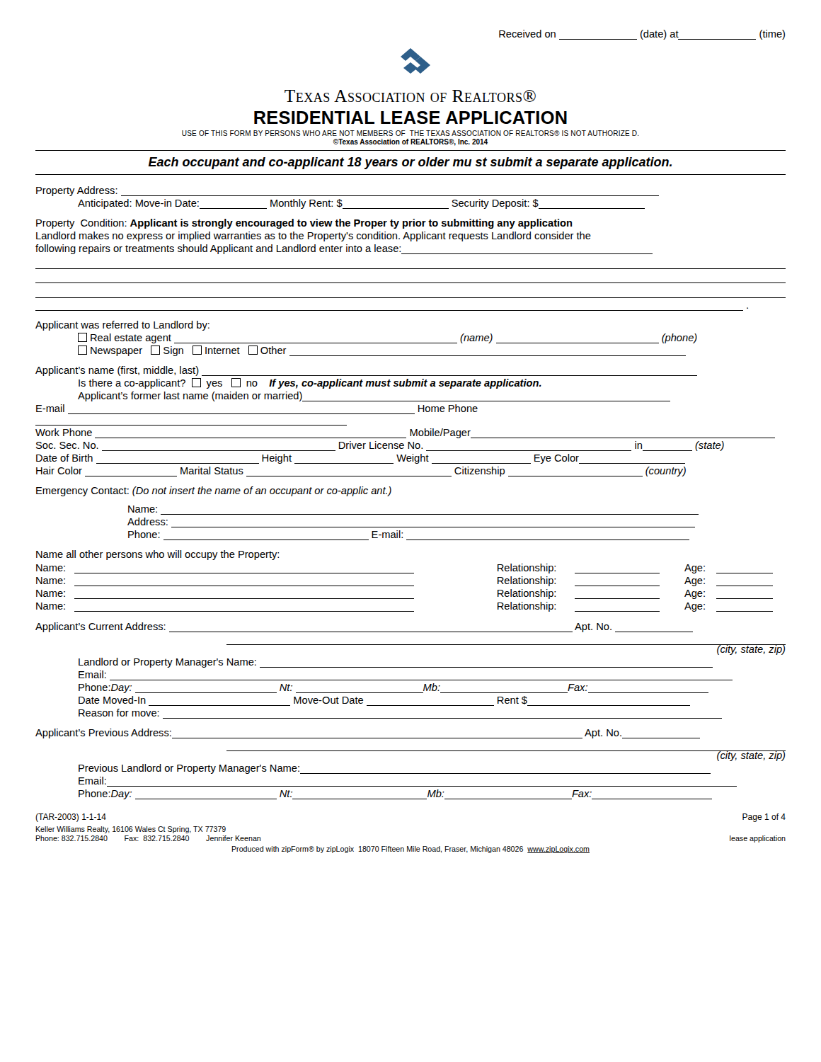Received on (date) at (time)
Texas Association of Realtors®
RESIDENTIAL LEASE APPLICATION
USE OF THIS FORM BY PERSONS WHO ARE NOT MEMBERS OF THE TEXAS ASSOCIATION OF REALTORS® IS NOT AUTHORIZE D.
©Texas Association of REALTORS®, Inc. 2014
Each occupant and co-applicant 18 years or older mu st submit a separate application.
Property Address:
Anticipated: Move-in Date: Monthly Rent: $ Security Deposit: $
Property Condition: Applicant is strongly encouraged to view the Proper ty prior to submitting any application
Landlord makes no express or implied warranties as to the Property's condition. Applicant requests Landlord consider the
following repairs or treatments should Applicant and Landlord enter into a lease:
.
Applicant was referred to Landlord by:
Real estate agent (name) (phone)
Newspaper Sign Internet Other
Applicant’s name (first, middle, last)
Is there a co-applicant? yes no If yes, co-applicant must submit a separate application.
Applicant’s former last name (maiden or married)
E-mail Home Phone
Work Phone Mobile/Pager
Soc. Sec. No. Driver License No. in (state)
Date of Birth Height Weight Eye Color
Hair Color Marital Status Citizenship (country)
Emergency Contact: (Do not insert the name of an occupant or co-applic ant.)
Name:
Address:
Phone: E-mail:
Name all other persons who will occupy the Property:
| Name: | | Relationship: | | Age: | |
| Name: | | Relationship: | | Age: | |
| Name: | | Relationship: | | Age: | |
| Name: | | Relationship: | | Age: | |
Applicant’s Current Address: Apt. No.
(city, state, zip)
Landlord or Property Manager's Name:
Email:
Phone:Day: Nt: Mb: Fax:
Date Moved-In Move-Out Date Rent $
Reason for move:
Applicant’s Previous Address: Apt. No.
(city, state, zip)
Previous Landlord or Property Manager's Name:
Email:
Phone:Day: Nt: Mb: Fax:
(TAR-2003) 1-1-14 Page 1 of 4
Keller Williams Realty, 16106 Wales Ct Spring, TX 77379
Phone: 832.715.2840 Fax: 832.715.2840 Jennifer Keenan lease application
Produced with zipForm® by zipLogix 18070 Fifteen Mile Road, Fraser, Michigan 48026 www.zipLogix.com